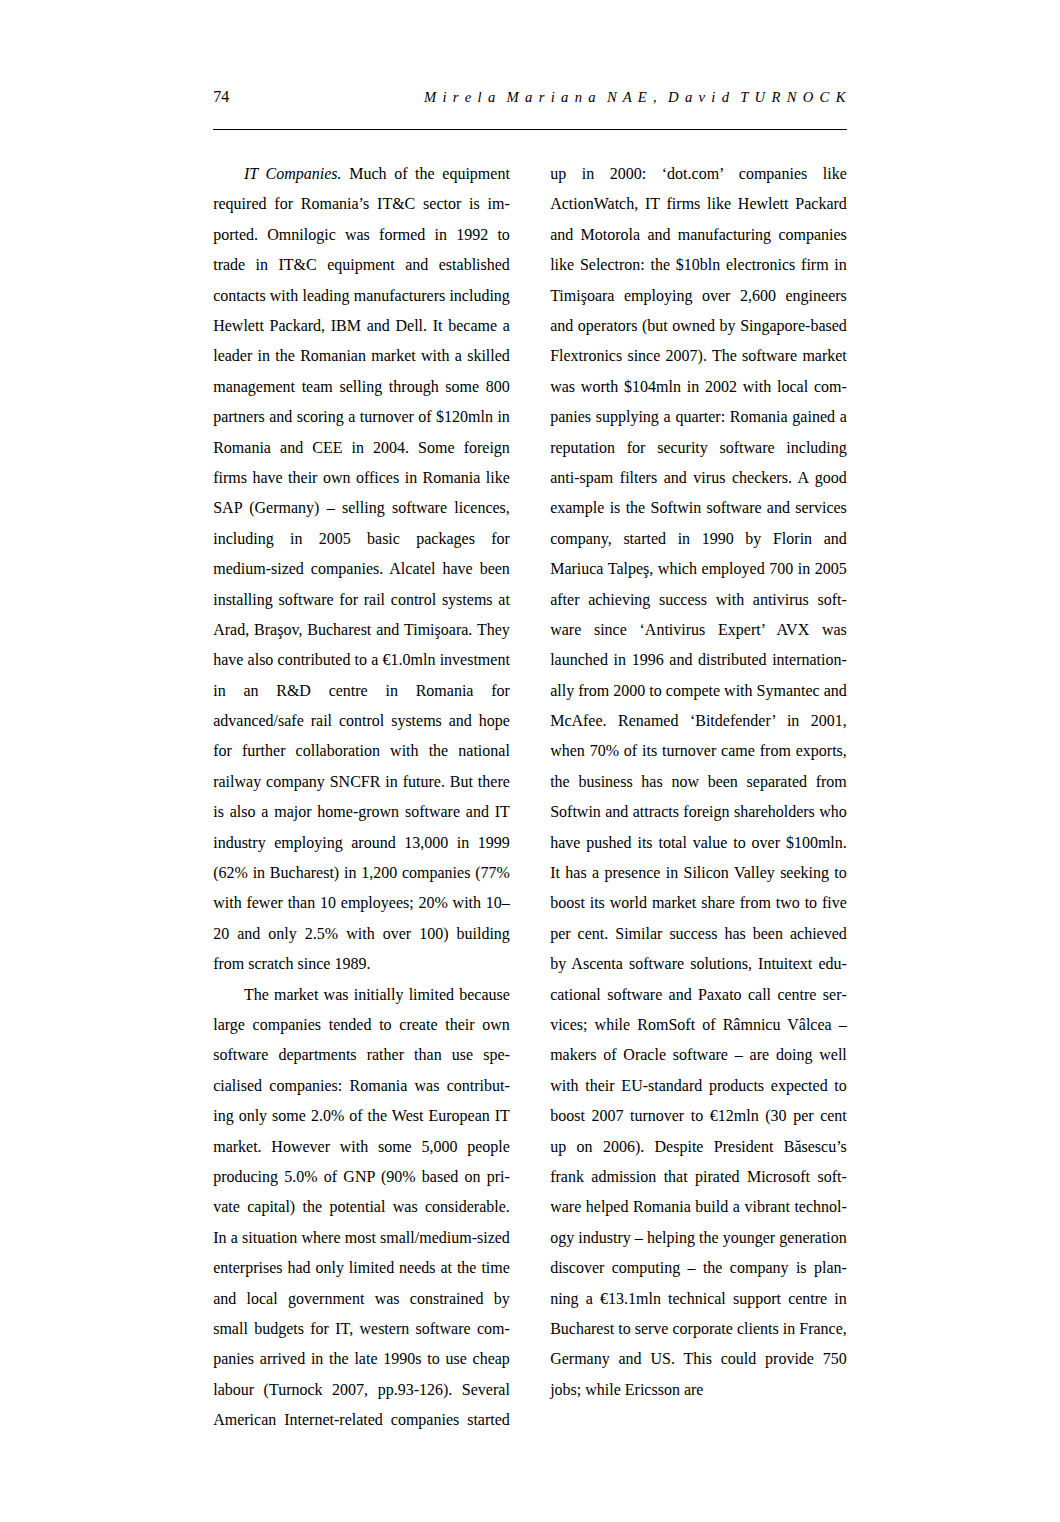74 M i r e l a M a r i a n a N A E , D a v i d T U R N O C K
IT Companies. Much of the equipment required for Romania’s IT&C sector is imported. Omnilogic was formed in 1992 to trade in IT&C equipment and established contacts with leading manufacturers including Hewlett Packard, IBM and Dell. It became a leader in the Romanian market with a skilled management team selling through some 800 partners and scoring a turnover of $120mln in Romania and CEE in 2004. Some foreign firms have their own offices in Romania like SAP (Germany) – selling software licences, including in 2005 basic packages for medium-sized companies. Alcatel have been installing software for rail control systems at Arad, Braşov, Bucharest and Timişoara. They have also contributed to a €1.0mln investment in an R&D centre in Romania for advanced/safe rail control systems and hope for further collaboration with the national railway company SNCFR in future. But there is also a major home-grown software and IT industry employing around 13,000 in 1999 (62% in Bucharest) in 1,200 companies (77% with fewer than 10 employees; 20% with 10–20 and only 2.5% with over 100) building from scratch since 1989.
The market was initially limited because large companies tended to create their own software departments rather than use specialised companies: Romania was contributing only some 2.0% of the West European IT market. However with some 5,000 people producing 5.0% of GNP (90% based on private capital) the potential was considerable. In a situation where most small/medium-sized enterprises had only limited needs at the time and local government was constrained by small budgets for IT, western software companies arrived in the late 1990s to use cheap labour (Turnock 2007, pp.93-126). Several American Internet-related companies started up in 2000: ‘dot.com’ companies like ActionWatch, IT firms like Hewlett Packard and Motorola and manufacturing companies like Selectron: the $10bln electronics firm in Timişoara employing over 2,600 engineers and operators (but owned by Singapore-based Flextronics since 2007). The software market was worth $104mln in 2002 with local companies supplying a quarter: Romania gained a reputation for security software including anti-spam filters and virus checkers. A good example is the Softwin software and services company, started in 1990 by Florin and Mariuca Talpeş, which employed 700 in 2005 after achieving success with antivirus software since ‘Antivirus Expert’ AVX was launched in 1996 and distributed internationally from 2000 to compete with Symantec and McAfee. Renamed ‘Bitdefender’ in 2001, when 70% of its turnover came from exports, the business has now been separated from Softwin and attracts foreign shareholders who have pushed its total value to over $100mln. It has a presence in Silicon Valley seeking to boost its world market share from two to five per cent. Similar success has been achieved by Ascenta software solutions, Intuitext educational software and Paxato call centre services; while RomSoft of Râmnicu Vâlcea – makers of Oracle software – are doing well with their EU-standard products expected to boost 2007 turnover to €12mln (30 per cent up on 2006). Despite President Băsescu’s frank admission that pirated Microsoft software helped Romania build a vibrant technology industry – helping the younger generation discover computing – the company is planning a €13.1mln technical support centre in Bucharest to serve corporate clients in France, Germany and US. This could provide 750 jobs; while Ericsson are